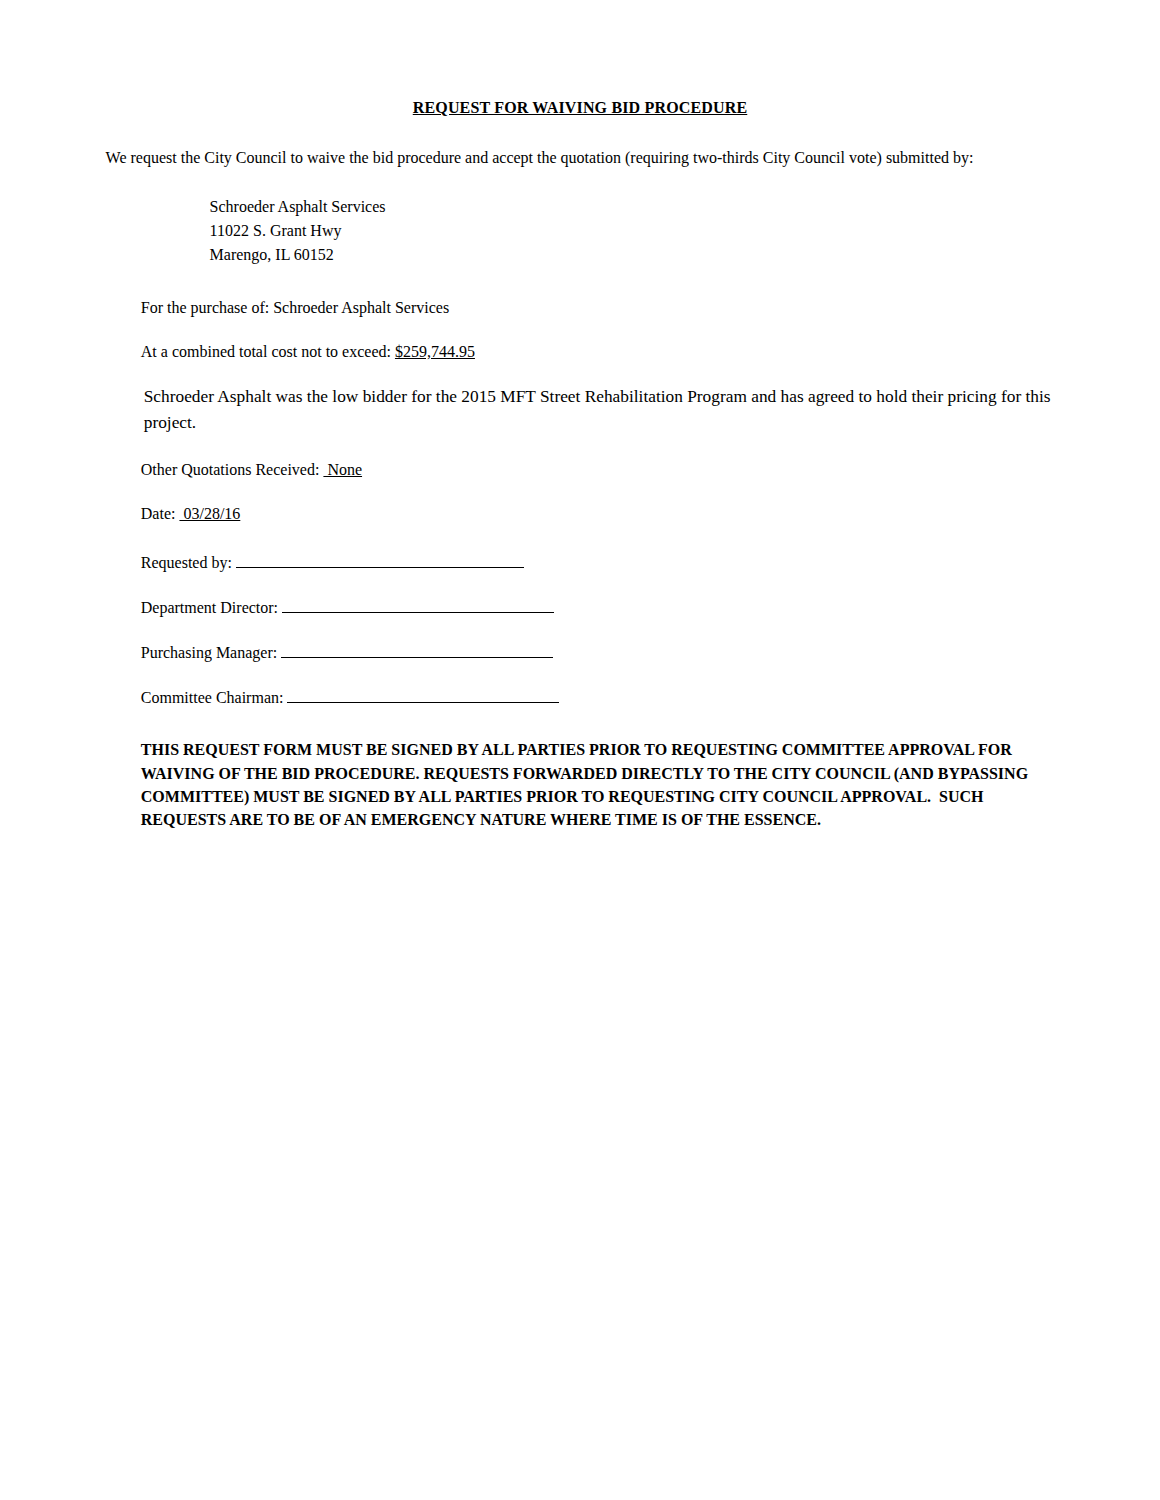REQUEST FOR WAIVING BID PROCEDURE
We request the City Council to waive the bid procedure and accept the quotation (requiring two-thirds City Council vote) submitted by:
Schroeder Asphalt Services 11022 S. Grant Hwy Marengo, IL 60152
For the purchase of: Schroeder Asphalt Services
At a combined total cost not to exceed: $259,744.95
Schroeder Asphalt was the low bidder for the 2015 MFT Street Rehabilitation Program and has agreed to hold their pricing for this project.
Other Quotations Received: None
Date: 03/28/16
Requested by:
Department Director:
Purchasing Manager:
Committee Chairman:
THIS REQUEST FORM MUST BE SIGNED BY ALL PARTIES PRIOR TO REQUESTING COMMITTEE APPROVAL FOR WAIVING OF THE BID PROCEDURE. REQUESTS FORWARDED DIRECTLY TO THE CITY COUNCIL (AND BYPASSING COMMITTEE) MUST BE SIGNED BY ALL PARTIES PRIOR TO REQUESTING CITY COUNCIL APPROVAL. SUCH REQUESTS ARE TO BE OF AN EMERGENCY NATURE WHERE TIME IS OF THE ESSENCE.